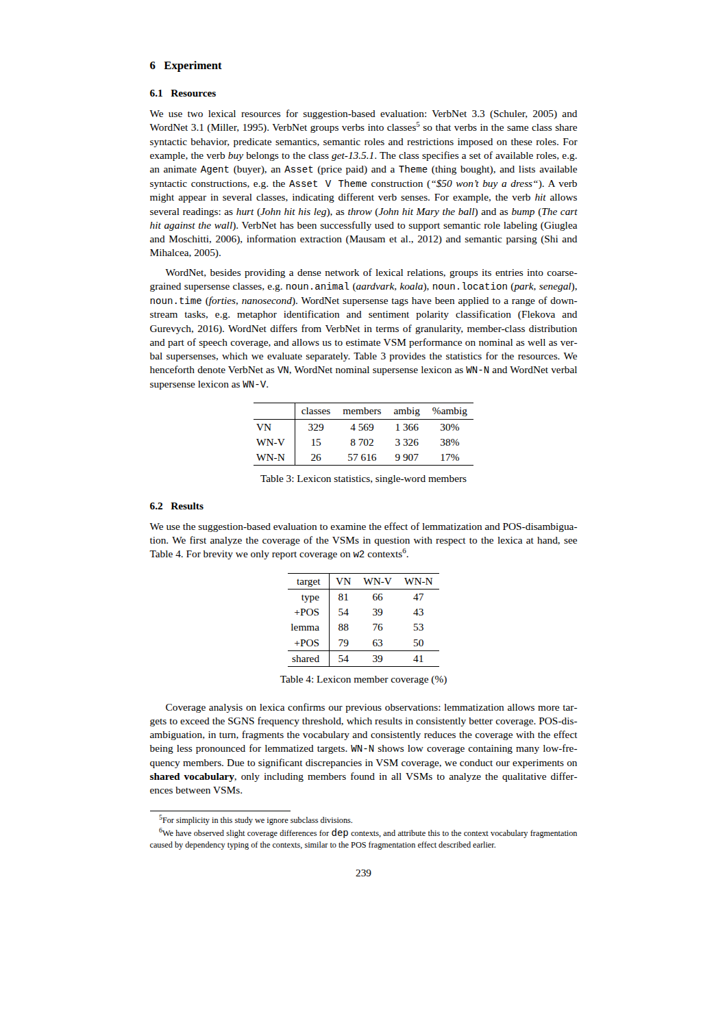6 Experiment
6.1 Resources
We use two lexical resources for suggestion-based evaluation: VerbNet 3.3 (Schuler, 2005) and WordNet 3.1 (Miller, 1995). VerbNet groups verbs into classes5 so that verbs in the same class share syntactic behavior, predicate semantics, semantic roles and restrictions imposed on these roles. For example, the verb buy belongs to the class get-13.5.1. The class specifies a set of available roles, e.g. an animate Agent (buyer), an Asset (price paid) and a Theme (thing bought), and lists available syntactic constructions, e.g. the Asset V Theme construction (“$50 won’t buy a dress“). A verb might appear in several classes, indicating different verb senses. For example, the verb hit allows several readings: as hurt (John hit his leg), as throw (John hit Mary the ball) and as bump (The cart hit against the wall). VerbNet has been successfully used to support semantic role labeling (Giuglea and Moschitti, 2006), information extraction (Mausam et al., 2012) and semantic parsing (Shi and Mihalcea, 2005).
WordNet, besides providing a dense network of lexical relations, groups its entries into coarse-grained supersense classes, e.g. noun.animal (aardvark, koala), noun.location (park, senegal), noun.time (forties, nanosecond). WordNet supersense tags have been applied to a range of downstream tasks, e.g. metaphor identification and sentiment polarity classification (Flekova and Gurevych, 2016). WordNet differs from VerbNet in terms of granularity, member-class distribution and part of speech coverage, and allows us to estimate VSM performance on nominal as well as verbal supersenses, which we evaluate separately. Table 3 provides the statistics for the resources. We henceforth denote VerbNet as VN, WordNet nominal supersense lexicon as WN-N and WordNet verbal supersense lexicon as WN-V.
| | classes | members | ambig | %ambig |
| --- | --- | --- | --- | --- |
| VN | 329 | 4 569 | 1 366 | 30% |
| WN-V | 15 | 8 702 | 3 326 | 38% |
| WN-N | 26 | 57 616 | 9 907 | 17% |
Table 3: Lexicon statistics, single-word members
6.2 Results
We use the suggestion-based evaluation to examine the effect of lemmatization and POS-disambiguation. We first analyze the coverage of the VSMs in question with respect to the lexica at hand, see Table 4. For brevity we only report coverage on w2 contexts6.
| target | VN | WN-V | WN-N |
| --- | --- | --- | --- |
| type | 81 | 66 | 47 |
| +POS | 54 | 39 | 43 |
| lemma | 88 | 76 | 53 |
| +POS | 79 | 63 | 50 |
| shared | 54 | 39 | 41 |
Table 4: Lexicon member coverage (%)
Coverage analysis on lexica confirms our previous observations: lemmatization allows more targets to exceed the SGNS frequency threshold, which results in consistently better coverage. POS-disambiguation, in turn, fragments the vocabulary and consistently reduces the coverage with the effect being less pronounced for lemmatized targets. WN-N shows low coverage containing many low-frequency members. Due to significant discrepancies in VSM coverage, we conduct our experiments on shared vocabulary, only including members found in all VSMs to analyze the qualitative differences between VSMs.
5For simplicity in this study we ignore subclass divisions.
6We have observed slight coverage differences for dep contexts, and attribute this to the context vocabulary fragmentation caused by dependency typing of the contexts, similar to the POS fragmentation effect described earlier.
239